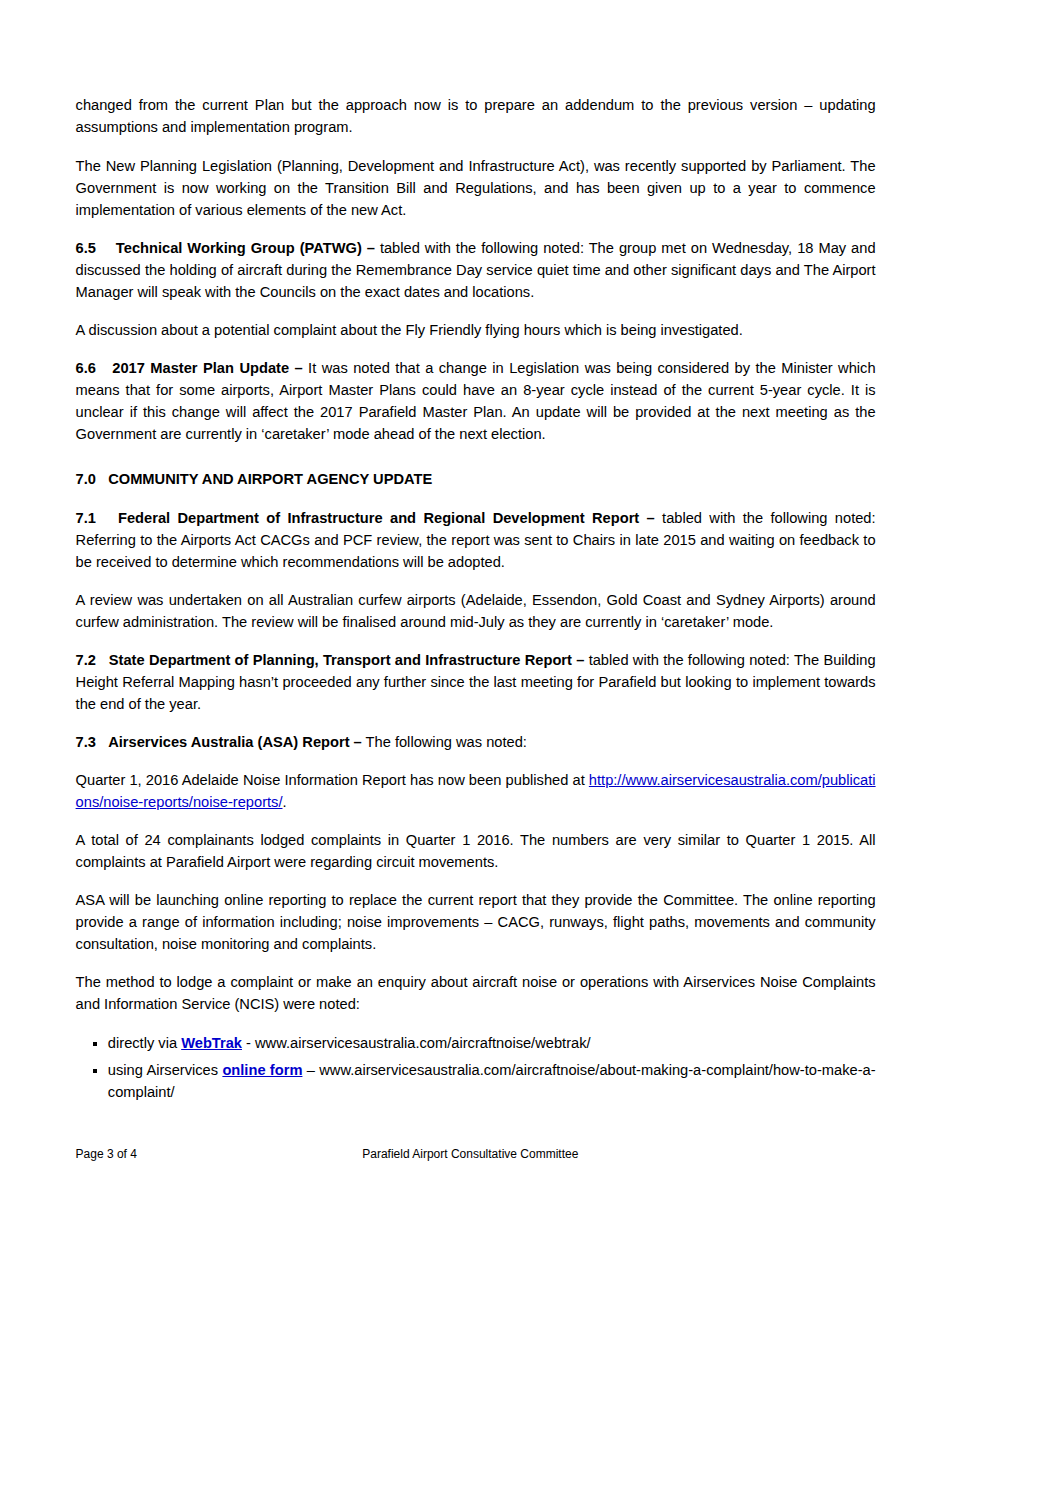changed from the current Plan but the approach now is to prepare an addendum to the previous version – updating assumptions and implementation program.
The New Planning Legislation (Planning, Development and Infrastructure Act), was recently supported by Parliament. The Government is now working on the Transition Bill and Regulations, and has been given up to a year to commence implementation of various elements of the new Act.
6.5 Technical Working Group (PATWG) – tabled with the following noted: The group met on Wednesday, 18 May and discussed the holding of aircraft during the Remembrance Day service quiet time and other significant days and The Airport Manager will speak with the Councils on the exact dates and locations.
A discussion about a potential complaint about the Fly Friendly flying hours which is being investigated.
6.6 2017 Master Plan Update – It was noted that a change in Legislation was being considered by the Minister which means that for some airports, Airport Master Plans could have an 8-year cycle instead of the current 5-year cycle. It is unclear if this change will affect the 2017 Parafield Master Plan. An update will be provided at the next meeting as the Government are currently in ‘caretaker’ mode ahead of the next election.
7.0 COMMUNITY AND AIRPORT AGENCY UPDATE
7.1 Federal Department of Infrastructure and Regional Development Report – tabled with the following noted: Referring to the Airports Act CACGs and PCF review, the report was sent to Chairs in late 2015 and waiting on feedback to be received to determine which recommendations will be adopted.
A review was undertaken on all Australian curfew airports (Adelaide, Essendon, Gold Coast and Sydney Airports) around curfew administration. The review will be finalised around mid-July as they are currently in ‘caretaker’ mode.
7.2 State Department of Planning, Transport and Infrastructure Report – tabled with the following noted: The Building Height Referral Mapping hasn’t proceeded any further since the last meeting for Parafield but looking to implement towards the end of the year.
7.3 Airservices Australia (ASA) Report – The following was noted:
Quarter 1, 2016 Adelaide Noise Information Report has now been published at http://www.airservicesaustralia.com/publications/noise-reports/noise-reports/.
A total of 24 complainants lodged complaints in Quarter 1 2016. The numbers are very similar to Quarter 1 2015. All complaints at Parafield Airport were regarding circuit movements.
ASA will be launching online reporting to replace the current report that they provide the Committee. The online reporting provide a range of information including; noise improvements – CACG, runways, flight paths, movements and community consultation, noise monitoring and complaints.
The method to lodge a complaint or make an enquiry about aircraft noise or operations with Airservices Noise Complaints and Information Service (NCIS) were noted:
directly via WebTrak - www.airservicesaustralia.com/aircraftnoise/webtrak/
using Airservices online form – www.airservicesaustralia.com/aircraftnoise/about-making-a-complaint/how-to-make-a-complaint/
Page 3 of 4 Parafield Airport Consultative Committee